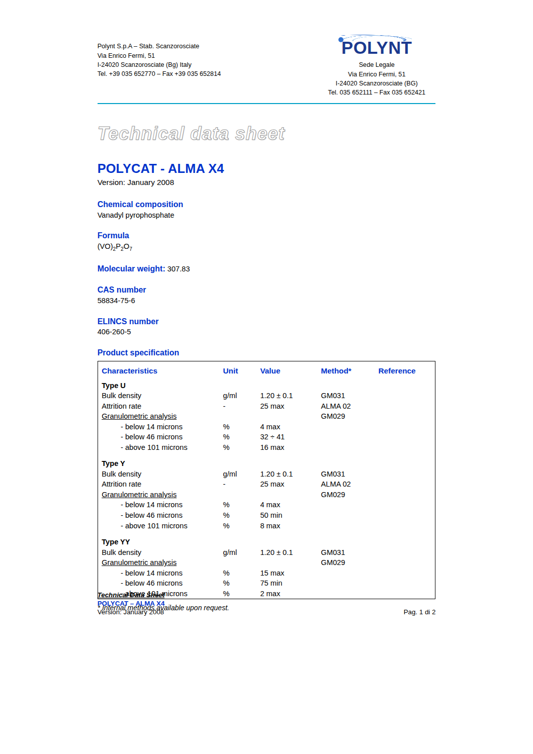Polynt S.p.A – Stab. Scanzorosciate
Via Enrico Fermi, 51
I-24020 Scanzorosciate (Bg) Italy
Tel. +39 035 652770 – Fax +39 035 652814
POLYNT
Sede Legale
Via Enrico Fermi, 51
I-24020 Scanzorosciate (BG)
Tel. 035 652111 – Fax 035 652421
Technical data sheet
POLYCAT - ALMA X4
Version: January 2008
Chemical composition
Vanadyl pyrophosphate
Formula
(VO)2P2O7
Molecular weight: 307.83
CAS number
58834-75-6
ELINCS number
406-260-5
Product specification
| Characteristics | Unit | Value | Method* | Reference |
| --- | --- | --- | --- | --- |
| Type U | | | | |
| Bulk density | g/ml | 1.20 ± 0.1 | GM031 | |
| Attrition rate | - | 25 max | ALMA 02 | |
| Granulometric analysis | | | GM029 | |
| - below 14 microns | % | 4 max | | |
| - below 46 microns | % | 32 ÷ 41 | | |
| - above 101 microns | % | 16 max | | |
| Type Y | | | | |
| Bulk density | g/ml | 1.20 ± 0.1 | GM031 | |
| Attrition rate | - | 25 max | ALMA 02 | |
| Granulometric analysis | | | GM029 | |
| - below 14 microns | % | 4 max | | |
| - below 46 microns | % | 50 min | | |
| - above 101 microns | % | 8 max | | |
| Type YY | | | | |
| Bulk density | g/ml | 1.20 ± 0.1 | GM031 | |
| Granulometric analysis | | | GM029 | |
| - below 14 microns | % | 15 max | | |
| - below 46 microns | % | 75 min | | |
| - above 101 microns | % | 2 max | | |
* Internal methods available upon request.
Technical Data Sheet
POLYCAT – ALMA X4
Version: January 2008 Pag. 1 di 2